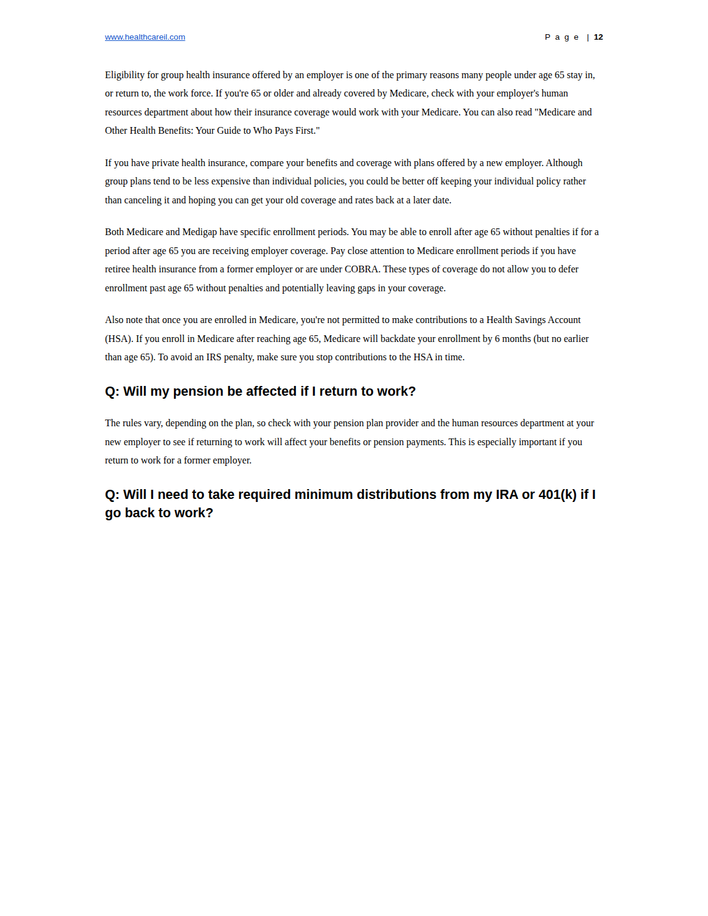www.healthcareil.com P a g e | 12
Eligibility for group health insurance offered by an employer is one of the primary reasons many people under age 65 stay in, or return to, the work force. If you're 65 or older and already covered by Medicare, check with your employer's human resources department about how their insurance coverage would work with your Medicare. You can also read "Medicare and Other Health Benefits: Your Guide to Who Pays First."
If you have private health insurance, compare your benefits and coverage with plans offered by a new employer. Although group plans tend to be less expensive than individual policies, you could be better off keeping your individual policy rather than canceling it and hoping you can get your old coverage and rates back at a later date.
Both Medicare and Medigap have specific enrollment periods. You may be able to enroll after age 65 without penalties if for a period after age 65 you are receiving employer coverage. Pay close attention to Medicare enrollment periods if you have retiree health insurance from a former employer or are under COBRA. These types of coverage do not allow you to defer enrollment past age 65 without penalties and potentially leaving gaps in your coverage.
Also note that once you are enrolled in Medicare, you're not permitted to make contributions to a Health Savings Account (HSA). If you enroll in Medicare after reaching age 65, Medicare will backdate your enrollment by 6 months (but no earlier than age 65). To avoid an IRS penalty, make sure you stop contributions to the HSA in time.
Q: Will my pension be affected if I return to work?
The rules vary, depending on the plan, so check with your pension plan provider and the human resources department at your new employer to see if returning to work will affect your benefits or pension payments. This is especially important if you return to work for a former employer.
Q: Will I need to take required minimum distributions from my IRA or 401(k) if I go back to work?